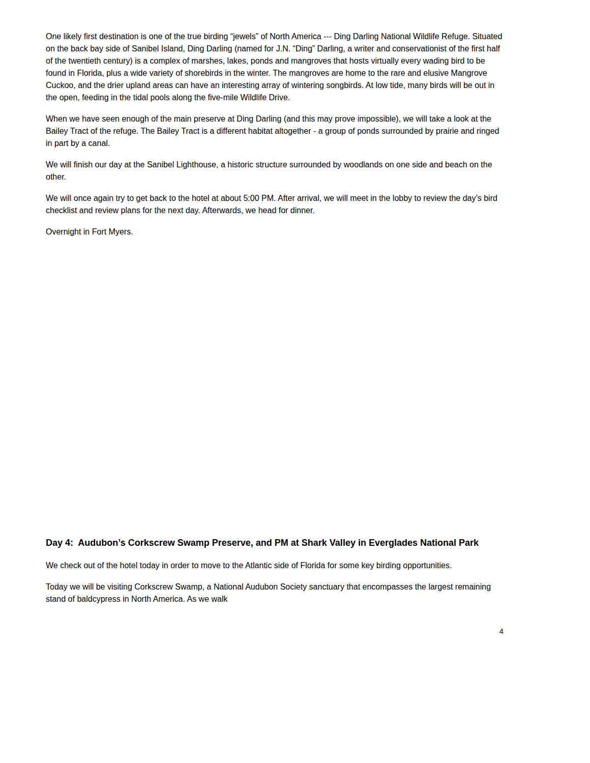One likely first destination is one of the true birding “jewels” of North America --- Ding Darling National Wildlife Refuge. Situated on the back bay side of Sanibel Island, Ding Darling (named for J.N. “Ding” Darling, a writer and conservationist of the first half of the twentieth century) is a complex of marshes, lakes, ponds and mangroves that hosts virtually every wading bird to be found in Florida, plus a wide variety of shorebirds in the winter. The mangroves are home to the rare and elusive Mangrove Cuckoo, and the drier upland areas can have an interesting array of wintering songbirds. At low tide, many birds will be out in the open, feeding in the tidal pools along the five-mile Wildlife Drive.
When we have seen enough of the main preserve at Ding Darling (and this may prove impossible), we will take a look at the Bailey Tract of the refuge. The Bailey Tract is a different habitat altogether - a group of ponds surrounded by prairie and ringed in part by a canal.
We will finish our day at the Sanibel Lighthouse, a historic structure surrounded by woodlands on one side and beach on the other.
We will once again try to get back to the hotel at about 5:00 PM. After arrival, we will meet in the lobby to review the day’s bird checklist and review plans for the next day. Afterwards, we head for dinner.
Overnight in Fort Myers.
Day 4: Audubon’s Corkscrew Swamp Preserve, and PM at Shark Valley in Everglades National Park
We check out of the hotel today in order to move to the Atlantic side of Florida for some key birding opportunities.
Today we will be visiting Corkscrew Swamp, a National Audubon Society sanctuary that encompasses the largest remaining stand of baldcypress in North America. As we walk
4